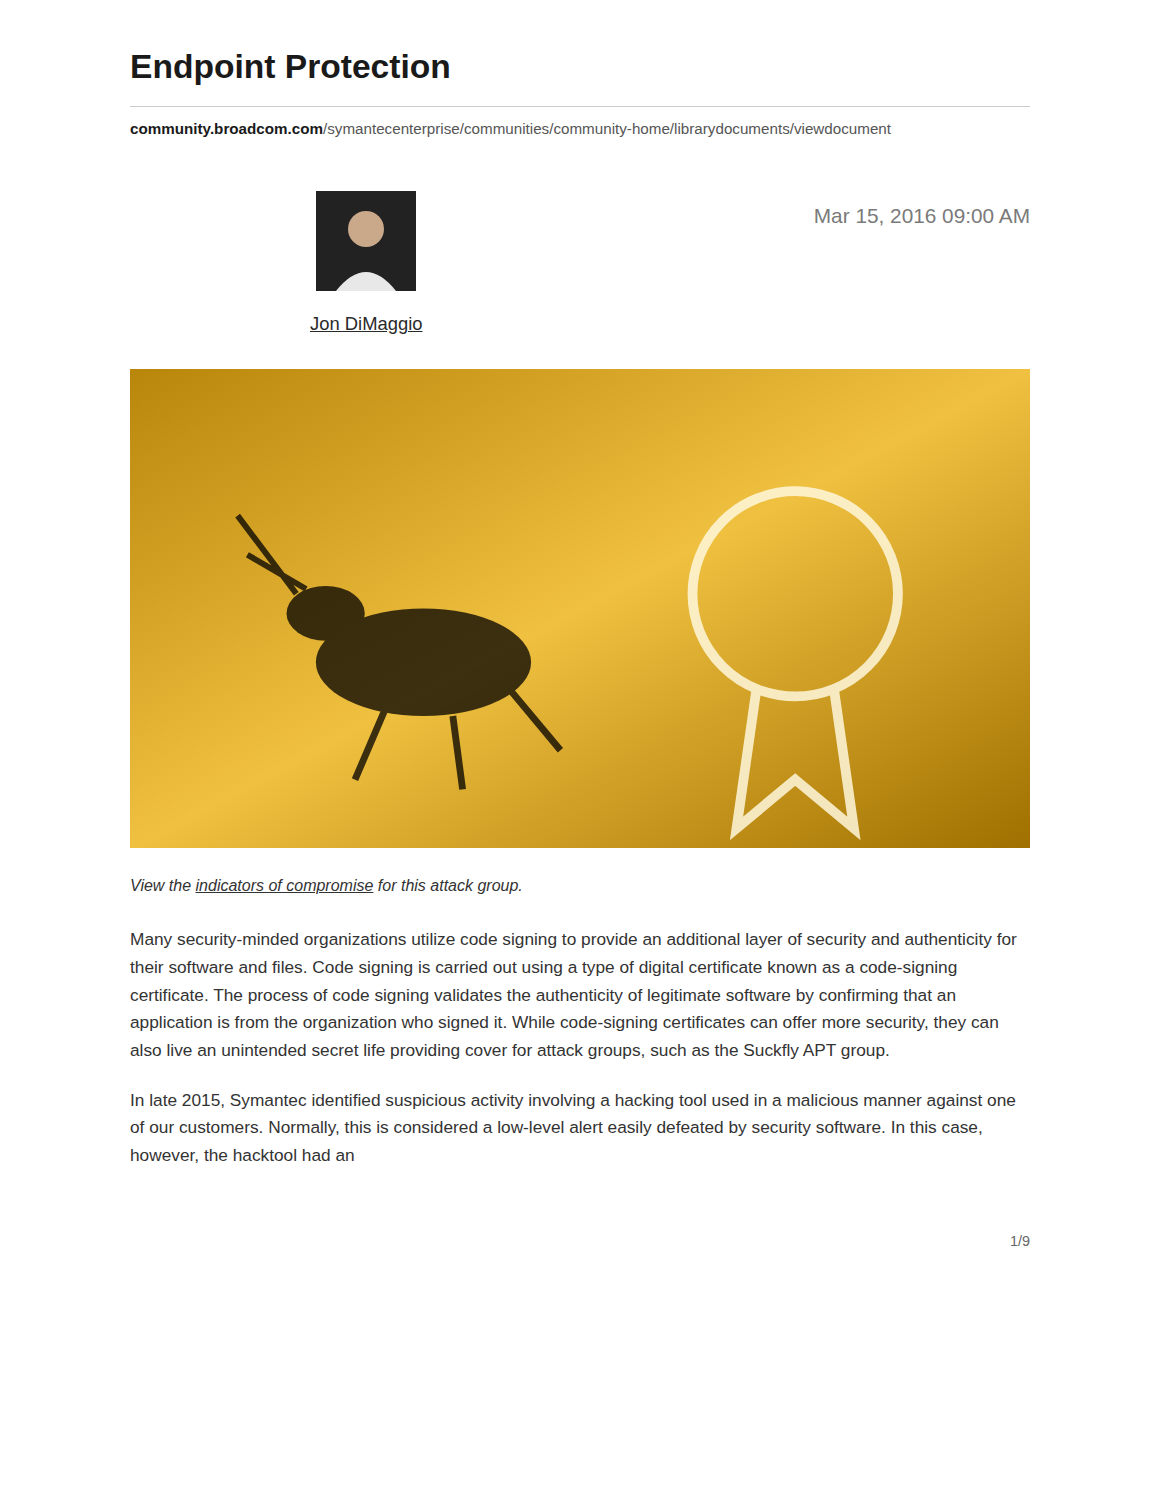Endpoint Protection
community.broadcom.com/symantecenterprise/communities/community-home/librarydocuments/viewdocument
Jon DiMaggio
Mar 15, 2016 09:00 AM
View the indicators of compromise for this attack group.
Many security-minded organizations utilize code signing to provide an additional layer of security and authenticity for their software and files. Code signing is carried out using a type of digital certificate known as a code-signing certificate. The process of code signing validates the authenticity of legitimate software by confirming that an application is from the organization who signed it. While code-signing certificates can offer more security, they can also live an unintended secret life providing cover for attack groups, such as the Suckfly APT group.
In late 2015, Symantec identified suspicious activity involving a hacking tool used in a malicious manner against one of our customers. Normally, this is considered a low-level alert easily defeated by security software. In this case, however, the hacktool had an
1/9